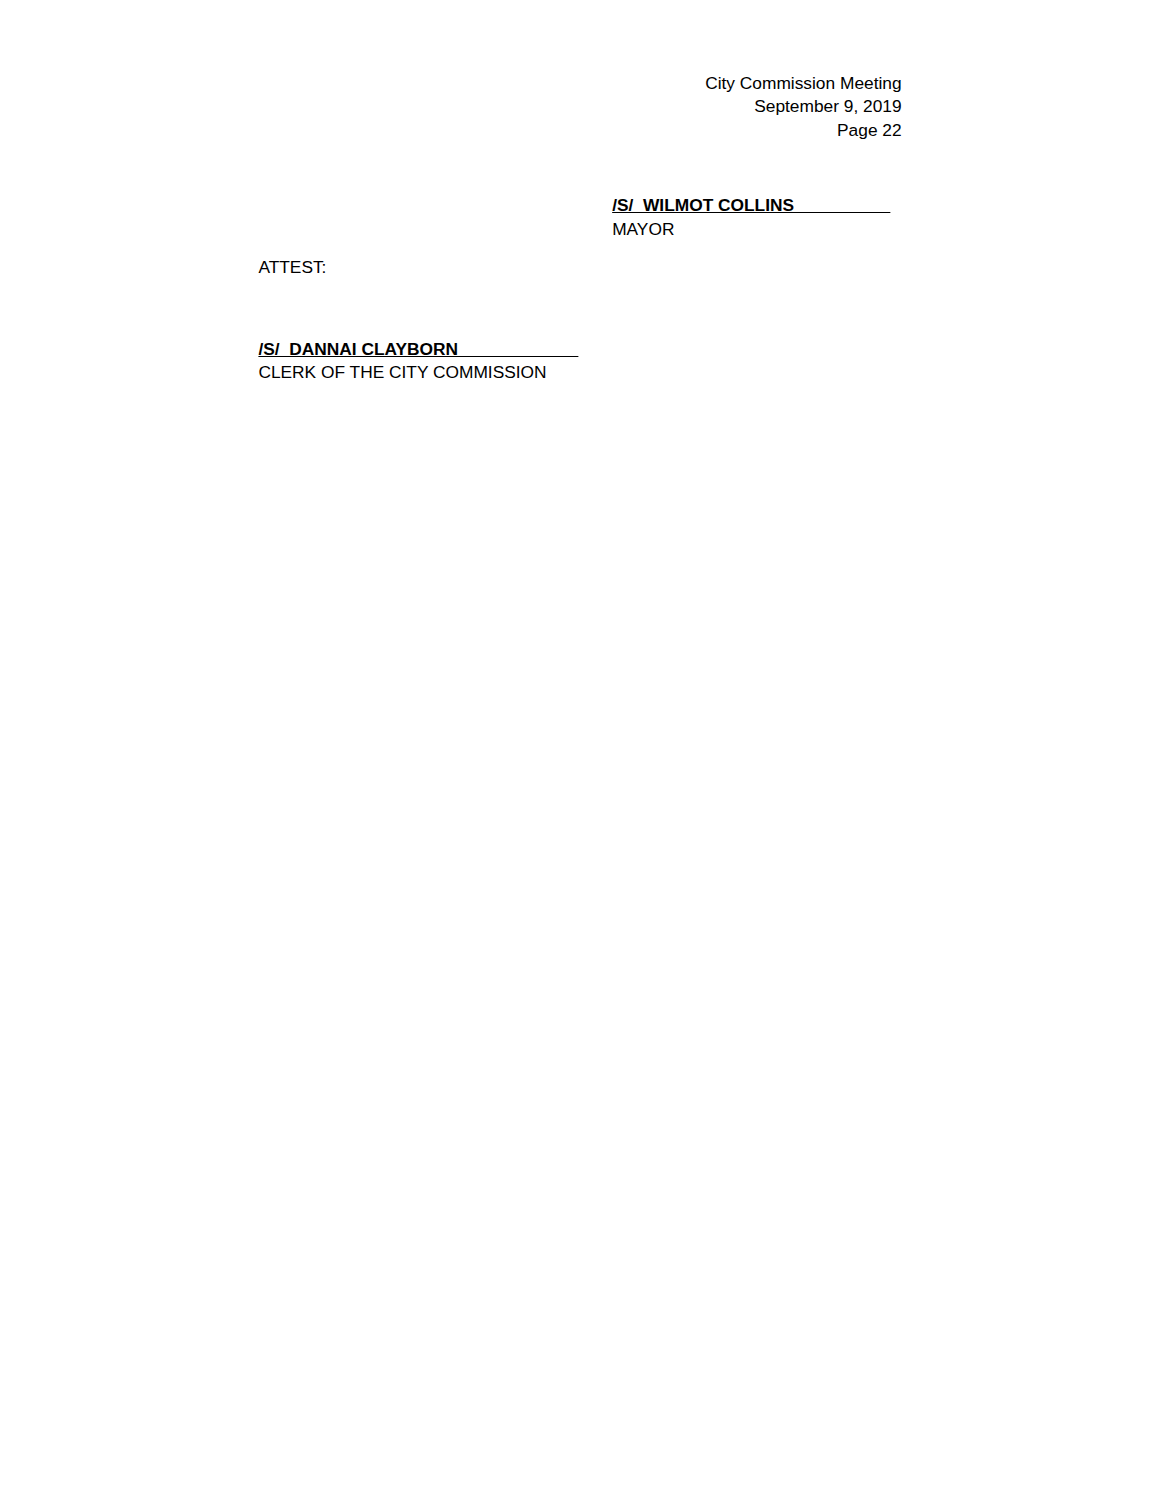City Commission Meeting
September 9, 2019
Page 22
/S/ WILMOT COLLINS
MAYOR
ATTEST:
/S/ DANNAI CLAYBORN
CLERK OF THE CITY COMMISSION